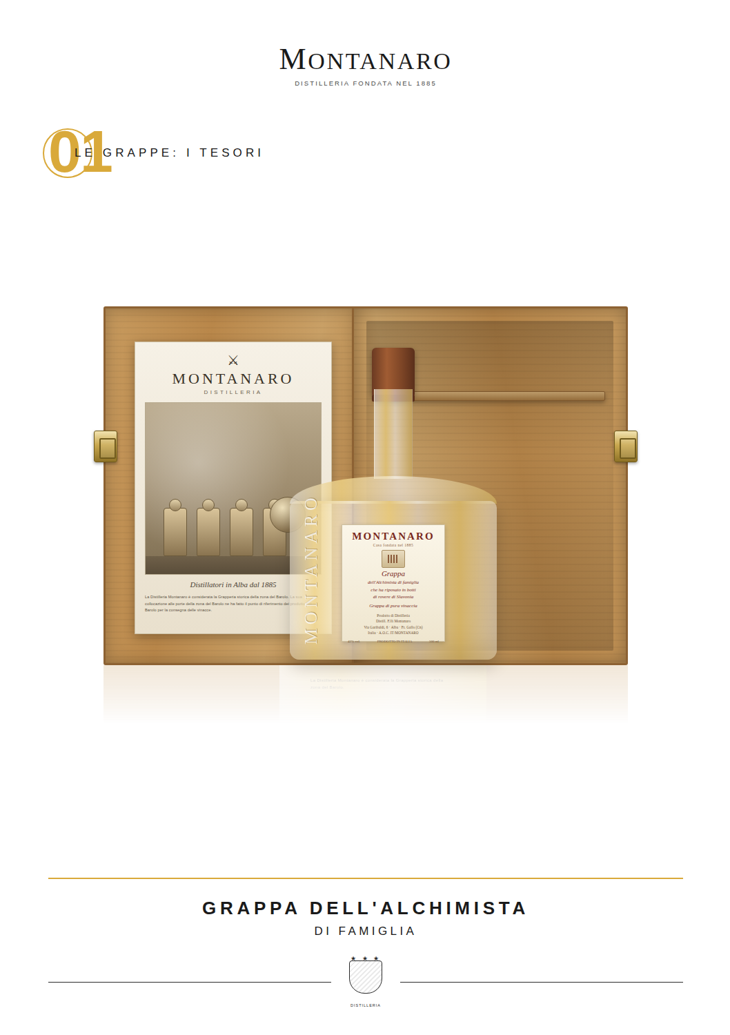MONTANARO
Distilleria fondata nel 1885
01
Le Grappe: I Tesori
⚔
Montanaro
Distilleria
Distillatori in Alba dal 1885
La Distilleria Montanaro è considerata la Grapperia storica della zona del Barolo. La sua collocazione alle porte della zona del Barolo ne ha fatto il punto di riferimento dei produttori di Barolo per la consegna delle vinacce.
Montanaro
Montanaro
Casa fondata nel 1885
Grappa
dell'Alchimista di famiglia
che ha riposato in botti
di rovere di Slavonia
Grappa di pura vinaccia
Prodotto di Distilleria
Distill. F.lli Montanaro
Via Garibaldi, 6 · Alba · Fr. Gallo (Cn)
Italia · A.O.C. IT/MONTANARO
42% vol. PRODOTTO IN ITALIA 500 ml
La Distilleria Montanaro è considerata la Grapperia storica della zona del Barolo.
Grappa dell'Alchimista di Famiglia
★ ★ ★
Distilleria